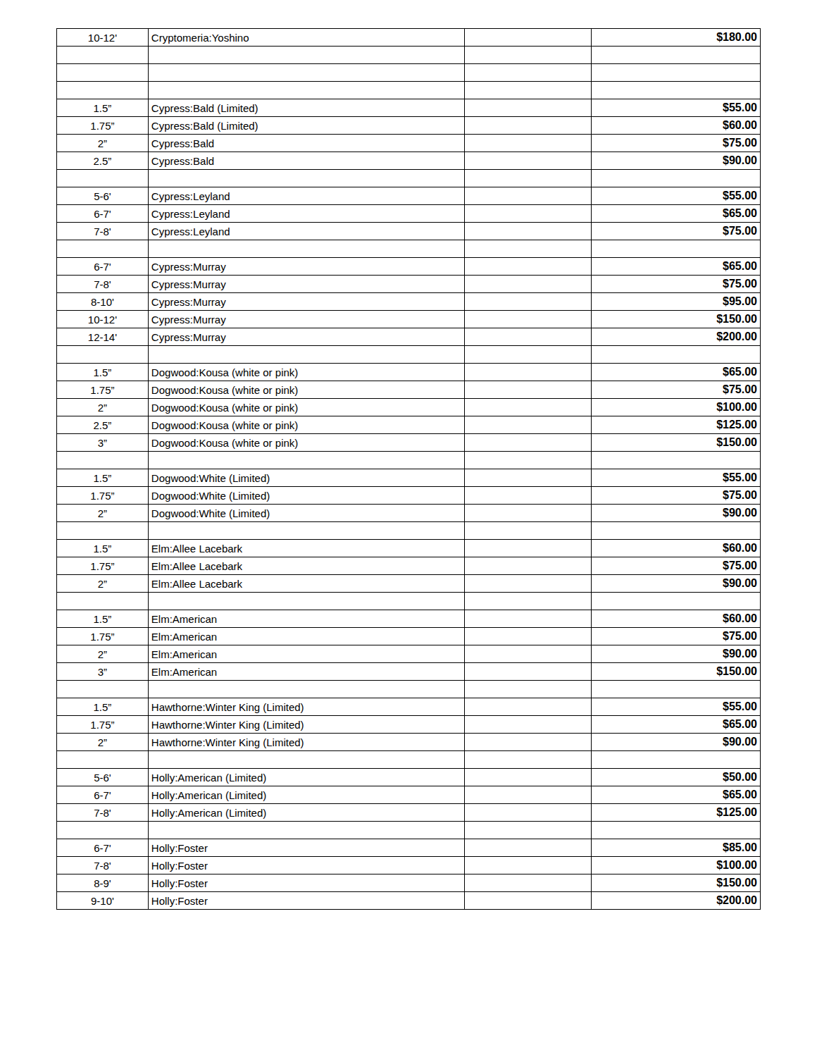| 10-12' | Cryptomeria:Yoshino | | $180.00 |
| 1.5” | Cypress:Bald (Limited) | | $55.00 |
| 1.75” | Cypress:Bald (Limited) | | $60.00 |
| 2” | Cypress:Bald | | $75.00 |
| 2.5” | Cypress:Bald | | $90.00 |
| 5-6' | Cypress:Leyland | | $55.00 |
| 6-7' | Cypress:Leyland | | $65.00 |
| 7-8' | Cypress:Leyland | | $75.00 |
| 6-7' | Cypress:Murray | | $65.00 |
| 7-8' | Cypress:Murray | | $75.00 |
| 8-10' | Cypress:Murray | | $95.00 |
| 10-12' | Cypress:Murray | | $150.00 |
| 12-14' | Cypress:Murray | | $200.00 |
| 1.5” | Dogwood:Kousa (white or pink) | | $65.00 |
| 1.75” | Dogwood:Kousa (white or pink) | | $75.00 |
| 2” | Dogwood:Kousa (white or pink) | | $100.00 |
| 2.5” | Dogwood:Kousa (white or pink) | | $125.00 |
| 3” | Dogwood:Kousa (white or pink) | | $150.00 |
| 1.5” | Dogwood:White (Limited) | | $55.00 |
| 1.75” | Dogwood:White (Limited) | | $75.00 |
| 2” | Dogwood:White (Limited) | | $90.00 |
| 1.5” | Elm:Allee Lacebark | | $60.00 |
| 1.75” | Elm:Allee Lacebark | | $75.00 |
| 2” | Elm:Allee Lacebark | | $90.00 |
| 1.5” | Elm:American | | $60.00 |
| 1.75” | Elm:American | | $75.00 |
| 2” | Elm:American | | $90.00 |
| 3” | Elm:American | | $150.00 |
| 1.5” | Hawthorne:Winter King (Limited) | | $55.00 |
| 1.75” | Hawthorne:Winter King (Limited) | | $65.00 |
| 2” | Hawthorne:Winter King (Limited) | | $90.00 |
| 5-6' | Holly:American (Limited) | | $50.00 |
| 6-7' | Holly:American (Limited) | | $65.00 |
| 7-8' | Holly:American (Limited) | | $125.00 |
| 6-7' | Holly:Foster | | $85.00 |
| 7-8' | Holly:Foster | | $100.00 |
| 8-9' | Holly:Foster | | $150.00 |
| 9-10' | Holly:Foster | | $200.00 |